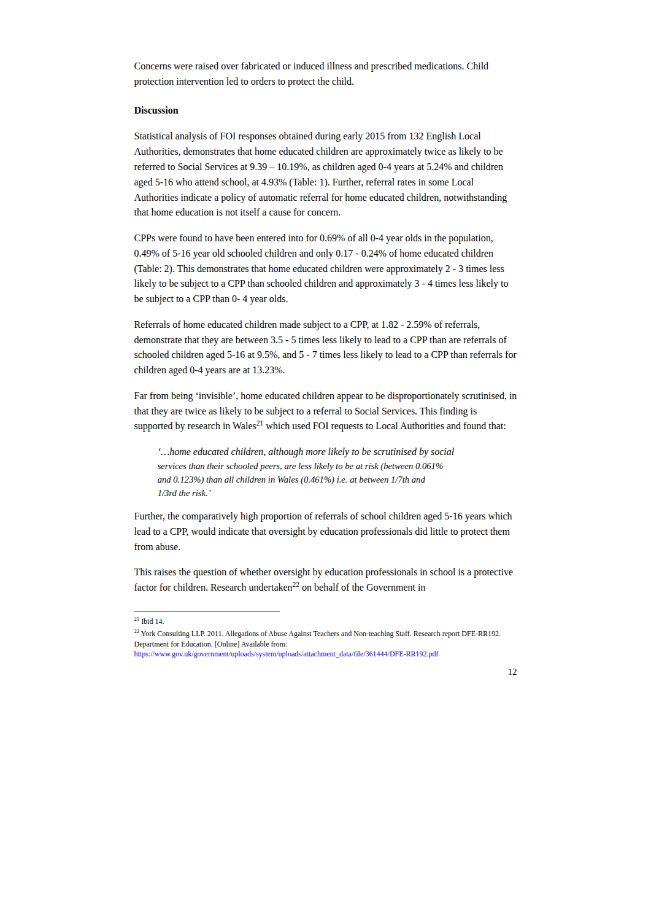Concerns were raised over fabricated or induced illness and prescribed medications. Child protection intervention led to orders to protect the child.
Discussion
Statistical analysis of FOI responses obtained during early 2015 from 132 English Local Authorities, demonstrates that home educated children are approximately twice as likely to be referred to Social Services at 9.39 – 10.19%, as children aged 0-4 years at 5.24% and children aged 5-16 who attend school, at 4.93% (Table: 1). Further, referral rates in some Local Authorities indicate a policy of automatic referral for home educated children, notwithstanding that home education is not itself a cause for concern.
CPPs were found to have been entered into for 0.69% of all 0-4 year olds in the population, 0.49% of 5-16 year old schooled children and only 0.17 - 0.24% of home educated children (Table: 2). This demonstrates that home educated children were approximately 2 - 3 times less likely to be subject to a CPP than schooled children and approximately 3 - 4 times less likely to be subject to a CPP than 0- 4 year olds.
Referrals of home educated children made subject to a CPP, at 1.82 - 2.59% of referrals, demonstrate that they are between 3.5 - 5 times less likely to lead to a CPP than are referrals of schooled children aged 5-16 at 9.5%, and 5 - 7 times less likely to lead to a CPP than referrals for children aged 0-4 years are at 13.23%.
Far from being ‘invisible’, home educated children appear to be disproportionately scrutinised, in that they are twice as likely to be subject to a referral to Social Services. This finding is supported by research in Wales21 which used FOI requests to Local Authorities and found that:
‘…home educated children, although more likely to be scrutinised by social
services than their schooled peers, are less likely to be at risk (between 0.061%
and 0.123%) than all children in Wales (0.461%) i.e. at between 1/7th and
1/3rd the risk.’
Further, the comparatively high proportion of referrals of school children aged 5-16 years which lead to a CPP, would indicate that oversight by education professionals did little to protect them from abuse.
This raises the question of whether oversight by education professionals in school is a protective factor for children. Research undertaken22 on behalf of the Government in
21 Ibid 14.
22 York Consulting LLP. 2011. Allegations of Abuse Against Teachers and Non-teaching Staff. Research report DFE-RR192. Department for Education. [Online] Available from:
https://www.gov.uk/government/uploads/system/uploads/attachment_data/file/361444/DFE-RR192.pdf
12